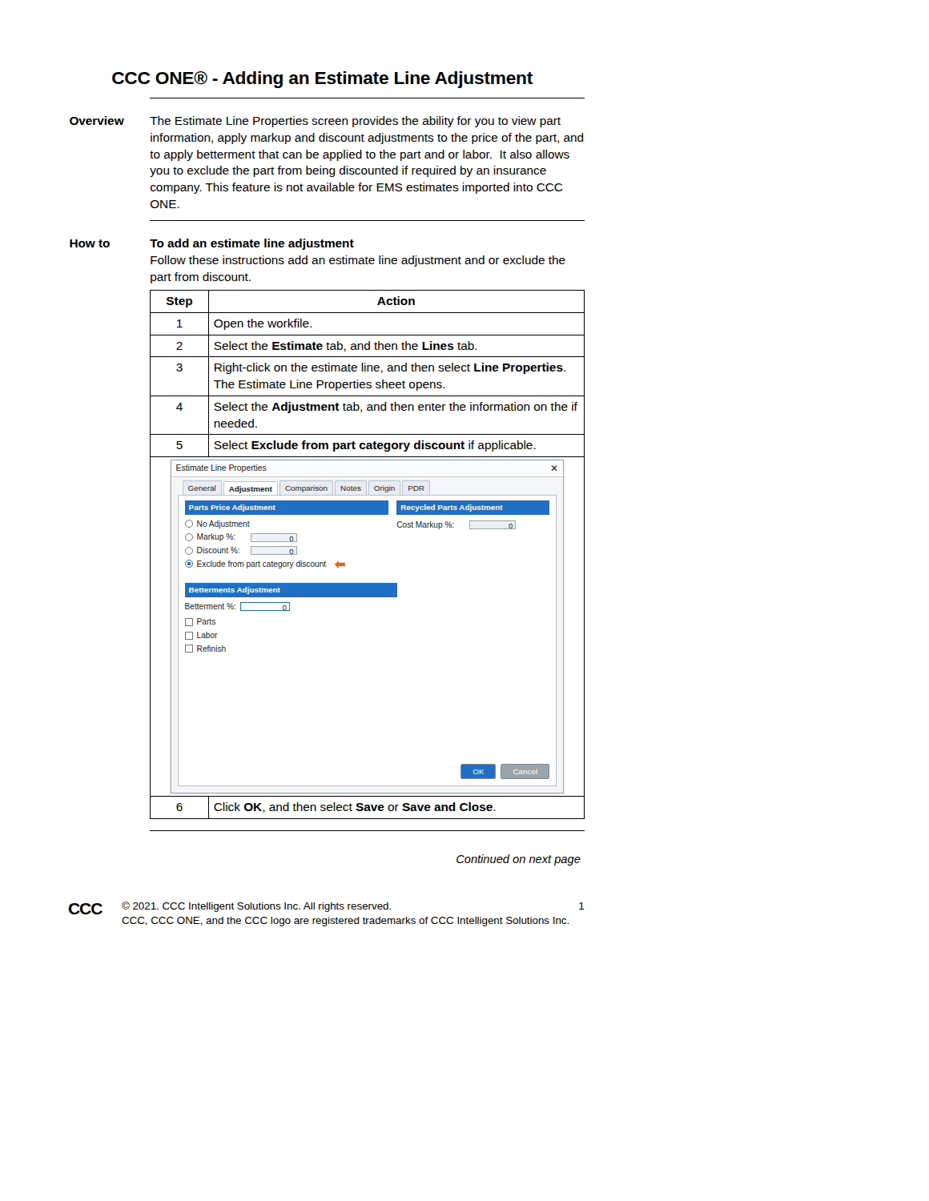CCC ONE® - Adding an Estimate Line Adjustment
Overview
The Estimate Line Properties screen provides the ability for you to view part information, apply markup and discount adjustments to the price of the part, and to apply betterment that can be applied to the part and or labor. It also allows you to exclude the part from being discounted if required by an insurance company. This feature is not available for EMS estimates imported into CCC ONE.
How to
To add an estimate line adjustment
Follow these instructions add an estimate line adjustment and or exclude the part from discount.
| Step | Action |
| --- | --- |
| 1 | Open the workfile. |
| 2 | Select the Estimate tab, and then the Lines tab. |
| 3 | Right-click on the estimate line, and then select Line Properties . The Estimate Line Properties sheet opens. |
| 4 | Select the Adjustment tab, and then enter the information on the if needed. |
| 5 | Select Exclude from part category discount if applicable. |
| Estimate Line Properties ✕ General Adjustment Comparison Notes Origin PDR Parts Price Adjustment No Adjustment Markup %: 0 Discount %: 0 Exclude from part category discount ⬅ Recycled Parts Adjustment Cost Markup %: 0 Betterments Adjustment Betterment %: 0 Parts Labor Refinish OK Cancel |
| 6 | Click OK , and then select Save or Save and Close . |
Continued on next page
CCC
© 2021. CCC Intelligent Solutions Inc. All rights reserved. 1
CCC, CCC ONE, and the CCC logo are registered trademarks of CCC Intelligent Solutions Inc.